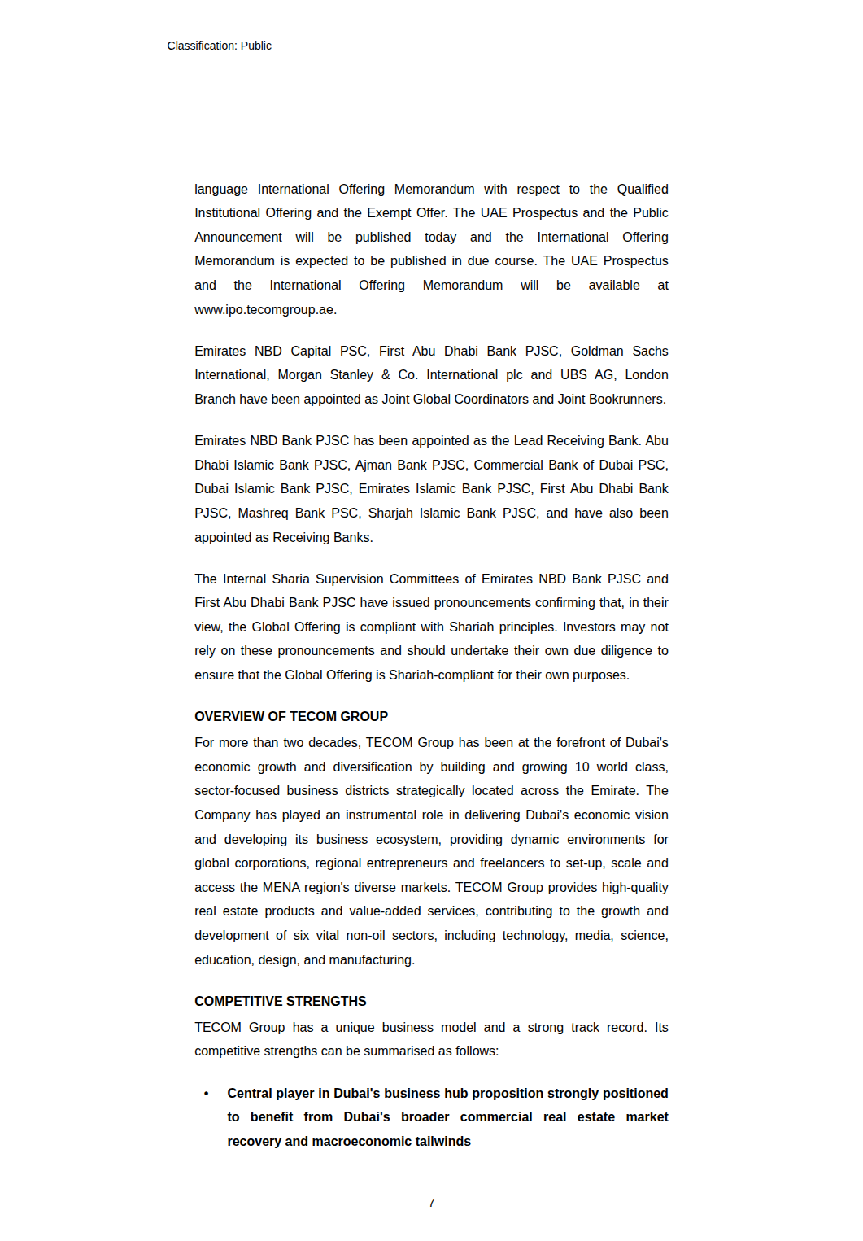Classification: Public
language International Offering Memorandum with respect to the Qualified Institutional Offering and the Exempt Offer. The UAE Prospectus and the Public Announcement will be published today and the International Offering Memorandum is expected to be published in due course. The UAE Prospectus and the International Offering Memorandum will be available at www.ipo.tecomgroup.ae.
Emirates NBD Capital PSC, First Abu Dhabi Bank PJSC, Goldman Sachs International, Morgan Stanley & Co. International plc and UBS AG, London Branch have been appointed as Joint Global Coordinators and Joint Bookrunners.
Emirates NBD Bank PJSC has been appointed as the Lead Receiving Bank. Abu Dhabi Islamic Bank PJSC, Ajman Bank PJSC, Commercial Bank of Dubai PSC, Dubai Islamic Bank PJSC, Emirates Islamic Bank PJSC, First Abu Dhabi Bank PJSC, Mashreq Bank PSC, Sharjah Islamic Bank PJSC, and have also been appointed as Receiving Banks.
The Internal Sharia Supervision Committees of Emirates NBD Bank PJSC and First Abu Dhabi Bank PJSC have issued pronouncements confirming that, in their view, the Global Offering is compliant with Shariah principles. Investors may not rely on these pronouncements and should undertake their own due diligence to ensure that the Global Offering is Shariah-compliant for their own purposes.
OVERVIEW OF TECOM GROUP
For more than two decades, TECOM Group has been at the forefront of Dubai's economic growth and diversification by building and growing 10 world class, sector-focused business districts strategically located across the Emirate. The Company has played an instrumental role in delivering Dubai's economic vision and developing its business ecosystem, providing dynamic environments for global corporations, regional entrepreneurs and freelancers to set-up, scale and access the MENA region's diverse markets. TECOM Group provides high-quality real estate products and value-added services, contributing to the growth and development of six vital non-oil sectors, including technology, media, science, education, design, and manufacturing.
COMPETITIVE STRENGTHS
TECOM Group has a unique business model and a strong track record. Its competitive strengths can be summarised as follows:
Central player in Dubai's business hub proposition strongly positioned to benefit from Dubai's broader commercial real estate market recovery and macroeconomic tailwinds
7